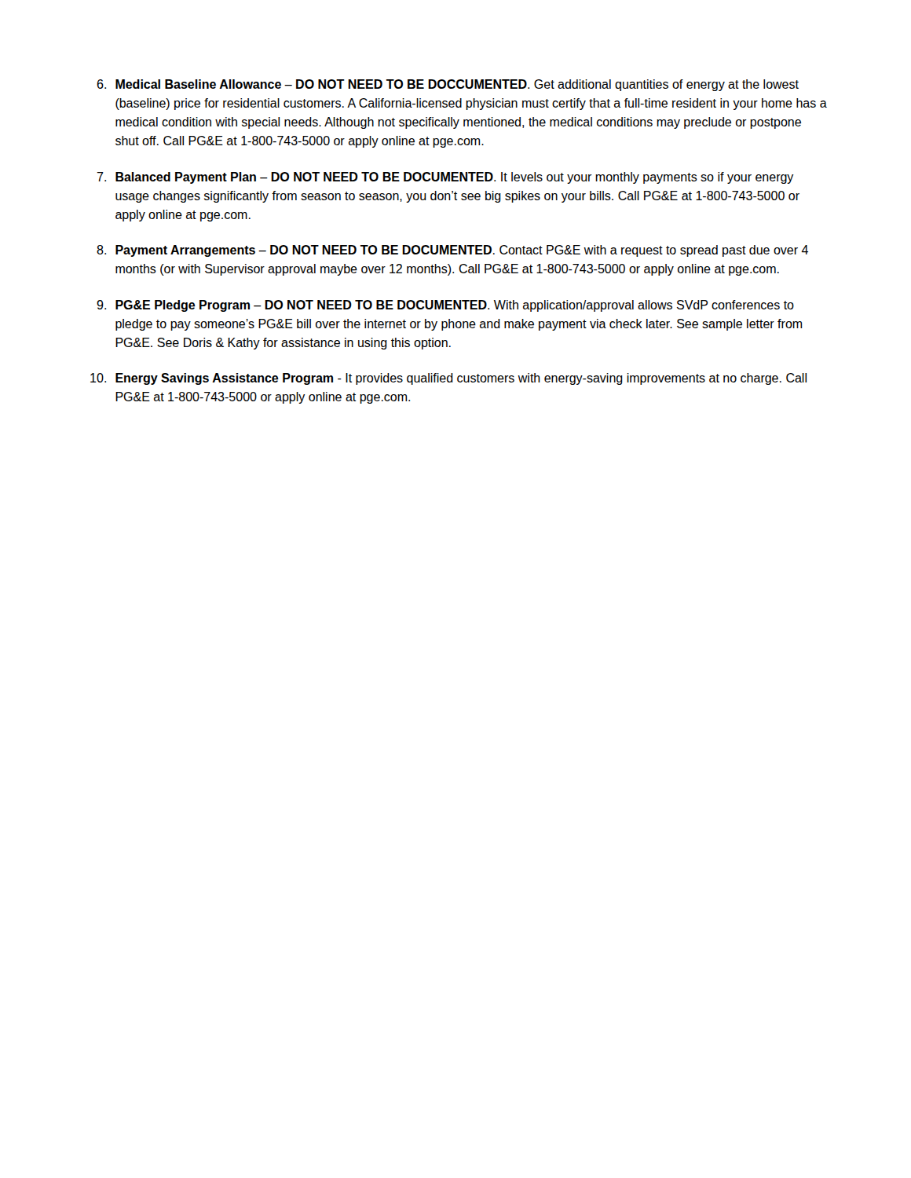Medical Baseline Allowance – DO NOT NEED TO BE DOCCUMENTED. Get additional quantities of energy at the lowest (baseline) price for residential customers. A California-licensed physician must certify that a full-time resident in your home has a medical condition with special needs. Although not specifically mentioned, the medical conditions may preclude or postpone shut off. Call PG&E at 1-800-743-5000 or apply online at pge.com.
Balanced Payment Plan – DO NOT NEED TO BE DOCUMENTED. It levels out your monthly payments so if your energy usage changes significantly from season to season, you don’t see big spikes on your bills. Call PG&E at 1-800-743-5000 or apply online at pge.com.
Payment Arrangements – DO NOT NEED TO BE DOCUMENTED. Contact PG&E with a request to spread past due over 4 months (or with Supervisor approval maybe over 12 months). Call PG&E at 1-800-743-5000 or apply online at pge.com.
PG&E Pledge Program – DO NOT NEED TO BE DOCUMENTED. With application/approval allows SVdP conferences to pledge to pay someone’s PG&E bill over the internet or by phone and make payment via check later. See sample letter from PG&E. See Doris & Kathy for assistance in using this option.
Energy Savings Assistance Program - It provides qualified customers with energy-saving improvements at no charge. Call PG&E at 1-800-743-5000 or apply online at pge.com.